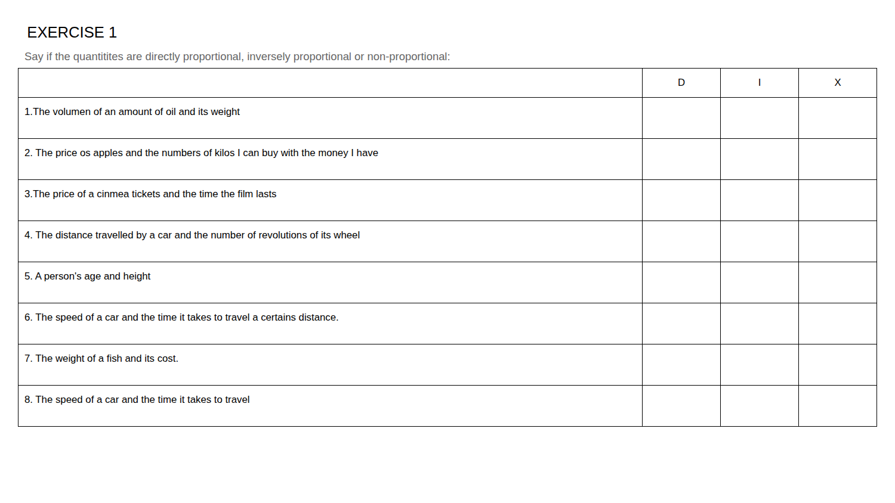EXERCISE 1
Say if the quantitites are directly proportional, inversely proportional or non-proportional:
| | D | I | X |
| --- | --- | --- | --- |
| 1.The volumen of an amount of oil and its weight | | | |
| 2. The price os apples and the numbers of kilos I can buy with the money I have | | | |
| 3.The price of a cinmea tickets and the time the film lasts | | | |
| 4. The distance travelled by a car and the number of revolutions of its wheel | | | |
| 5. A person's age and height | | | |
| 6. The speed of a car and the time it takes to travel a certains distance. | | | |
| 7. The weight of a fish and its cost. | | | |
| 8. The speed of a car and the time it takes to travel | | | |